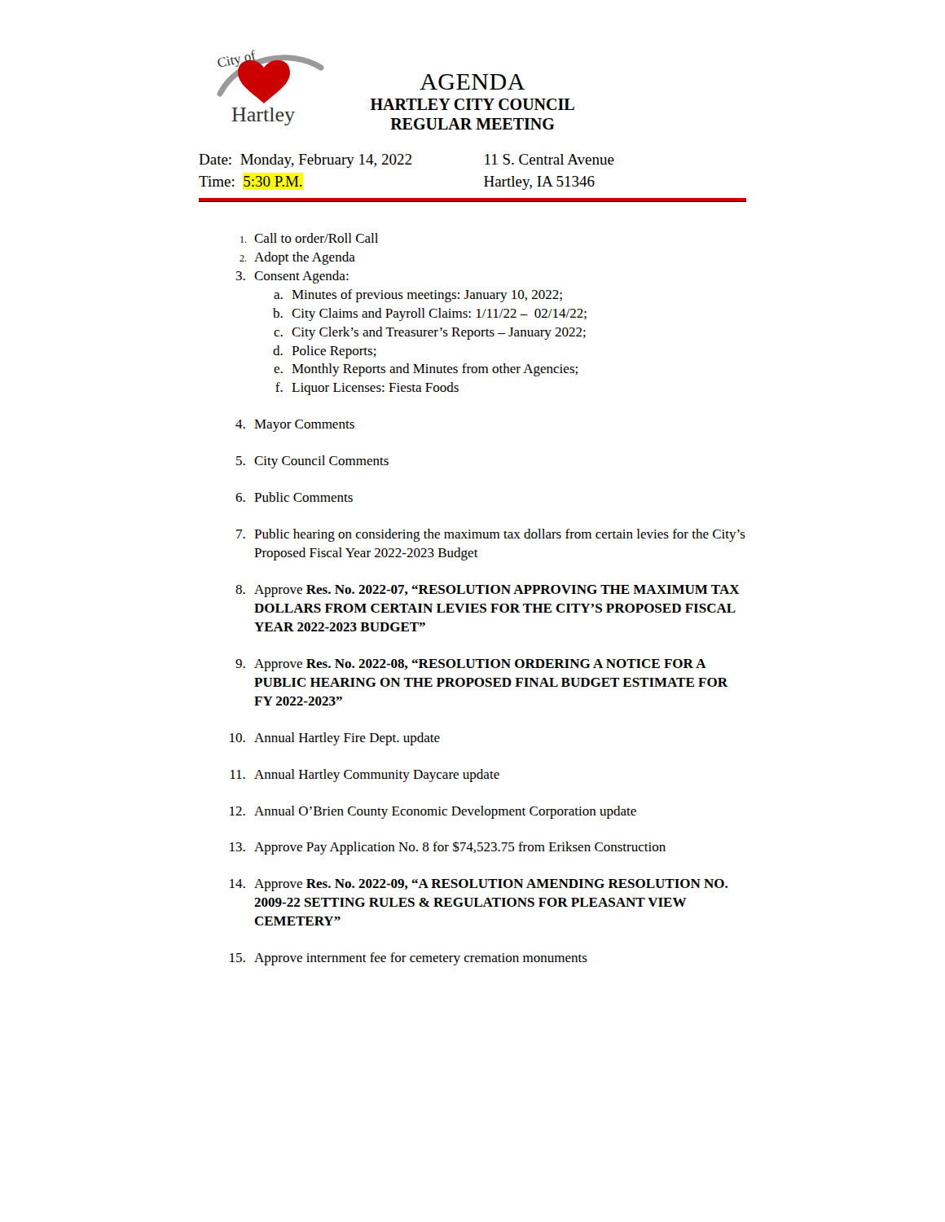City of Hartley
AGENDA
HARTLEY CITY COUNCIL
REGULAR MEETING
| Date: Monday, February 14, 2022 | 11 S. Central Avenue |
| Time: 5:30 P.M. | Hartley, IA 51346 |
Call to order/Roll Call
Adopt the Agenda
Consent Agenda:
Minutes of previous meetings: January 10, 2022;
City Claims and Payroll Claims: 1/11/22 – 02/14/22;
City Clerk’s and Treasurer’s Reports – January 2022;
Police Reports;
Monthly Reports and Minutes from other Agencies;
Liquor Licenses: Fiesta Foods
Mayor Comments
City Council Comments
Public Comments
Public hearing on considering the maximum tax dollars from certain levies for the City’s Proposed Fiscal Year 2022-2023 Budget
Approve Res. No. 2022-07, “RESOLUTION APPROVING THE MAXIMUM TAX DOLLARS FROM CERTAIN LEVIES FOR THE CITY’S PROPOSED FISCAL YEAR 2022-2023 BUDGET”
Approve Res. No. 2022-08, “RESOLUTION ORDERING A NOTICE FOR A PUBLIC HEARING ON THE PROPOSED FINAL BUDGET ESTIMATE FOR FY 2022-2023”
Annual Hartley Fire Dept. update
Annual Hartley Community Daycare update
Annual O’Brien County Economic Development Corporation update
Approve Pay Application No. 8 for $74,523.75 from Eriksen Construction
Approve Res. No. 2022-09, “A RESOLUTION AMENDING RESOLUTION NO. 2009-22 SETTING RULES & REGULATIONS FOR PLEASANT VIEW CEMETERY”
Approve internment fee for cemetery cremation monuments